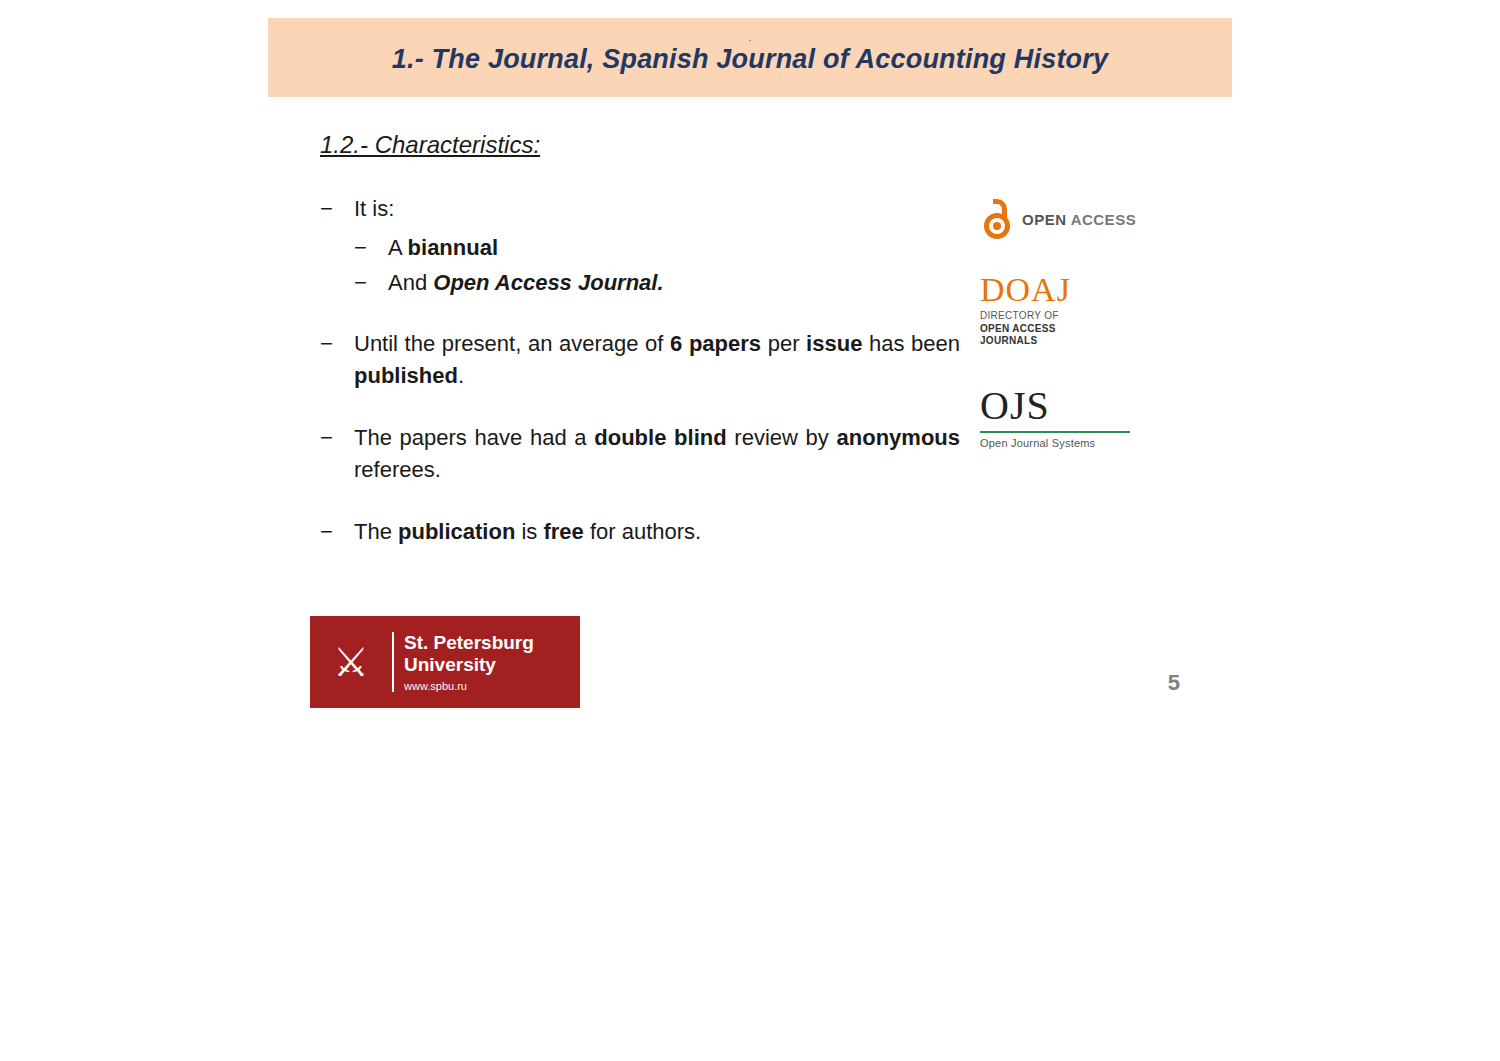.
1.- The Journal, Spanish Journal of Accounting History
1.2.- Characteristics:
It is:
A biannual
And Open Access Journal.
Until the present, an average of 6 papers per issue has been published.
The papers have had a double blind review by anonymous referees.
The publication is free for authors.
OPEN ACCESS
DOAJ
Directory of
Open Access
Journals
OJS
Open Journal Systems
⚔
St. Petersburg
University
www.spbu.ru
5